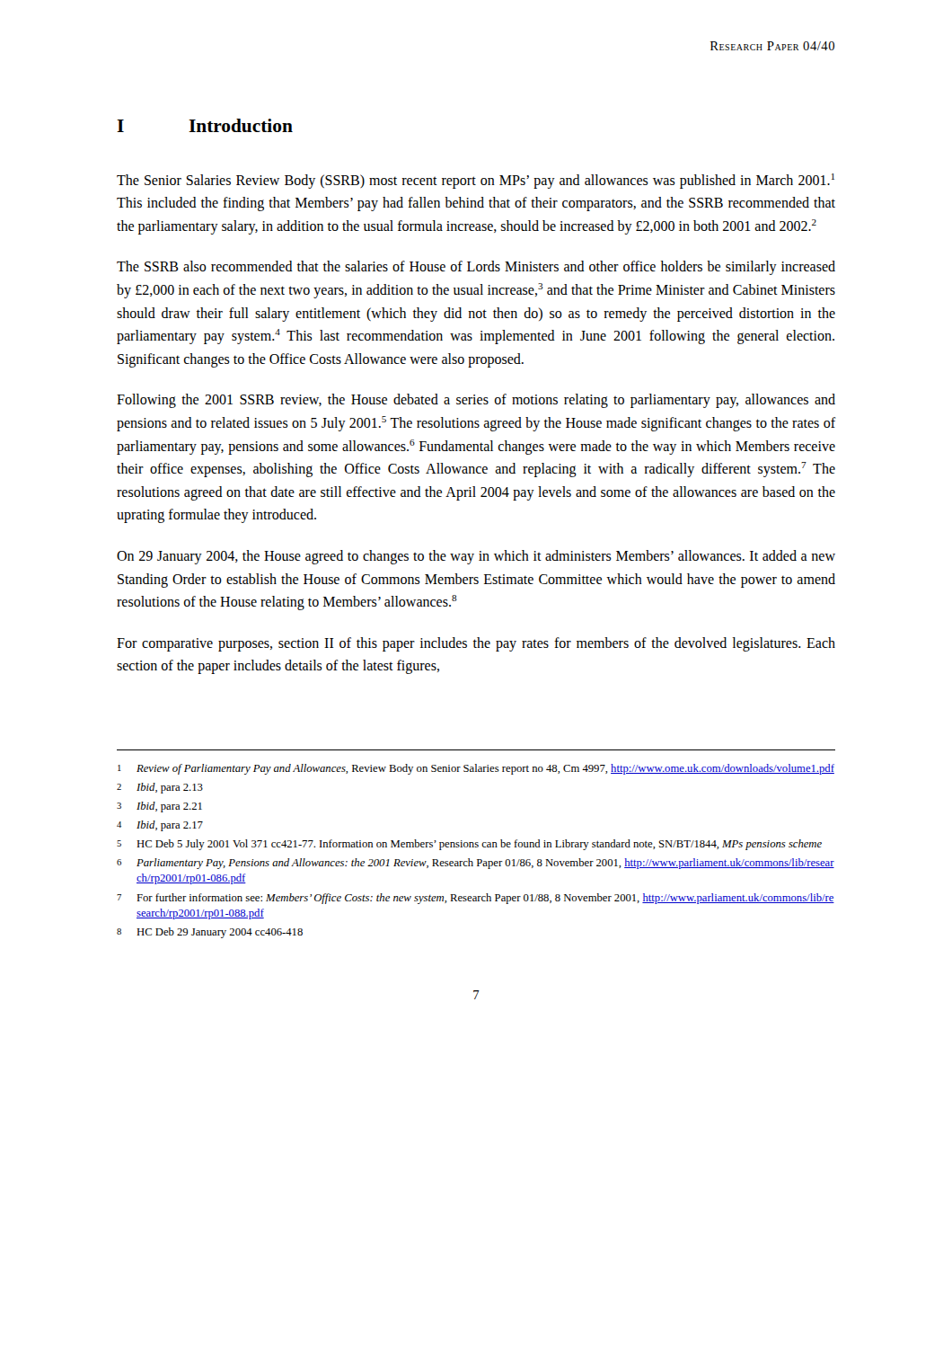Research Paper 04/40
IIntroduction
The Senior Salaries Review Body (SSRB) most recent report on MPs’ pay and allowances was published in March 2001.1 This included the finding that Members’ pay had fallen behind that of their comparators, and the SSRB recommended that the parliamentary salary, in addition to the usual formula increase, should be increased by £2,000 in both 2001 and 2002.2
The SSRB also recommended that the salaries of House of Lords Ministers and other office holders be similarly increased by £2,000 in each of the next two years, in addition to the usual increase,3 and that the Prime Minister and Cabinet Ministers should draw their full salary entitlement (which they did not then do) so as to remedy the perceived distortion in the parliamentary pay system.4 This last recommendation was implemented in June 2001 following the general election. Significant changes to the Office Costs Allowance were also proposed.
Following the 2001 SSRB review, the House debated a series of motions relating to parliamentary pay, allowances and pensions and to related issues on 5 July 2001.5 The resolutions agreed by the House made significant changes to the rates of parliamentary pay, pensions and some allowances.6 Fundamental changes were made to the way in which Members receive their office expenses, abolishing the Office Costs Allowance and replacing it with a radically different system.7 The resolutions agreed on that date are still effective and the April 2004 pay levels and some of the allowances are based on the uprating formulae they introduced.
On 29 January 2004, the House agreed to changes to the way in which it administers Members’ allowances. It added a new Standing Order to establish the House of Commons Members Estimate Committee which would have the power to amend resolutions of the House relating to Members’ allowances.8
For comparative purposes, section II of this paper includes the pay rates for members of the devolved legislatures. Each section of the paper includes details of the latest figures,
1
Review of Parliamentary Pay and Allowances, Review Body on Senior Salaries report no 48, Cm 4997, http://www.ome.uk.com/downloads/volume1.pdf
2
Ibid, para 2.13
3
Ibid, para 2.21
4
Ibid, para 2.17
5
HC Deb 5 July 2001 Vol 371 cc421-77. Information on Members’ pensions can be found in Library standard note, SN/BT/1844, MPs pensions scheme
6
Parliamentary Pay, Pensions and Allowances: the 2001 Review, Research Paper 01/86, 8 November 2001, http://www.parliament.uk/commons/lib/research/rp2001/rp01-086.pdf
7
For further information see: Members’ Office Costs: the new system, Research Paper 01/88, 8 November 2001, http://www.parliament.uk/commons/lib/research/rp2001/rp01-088.pdf
8
HC Deb 29 January 2004 cc406-418
7